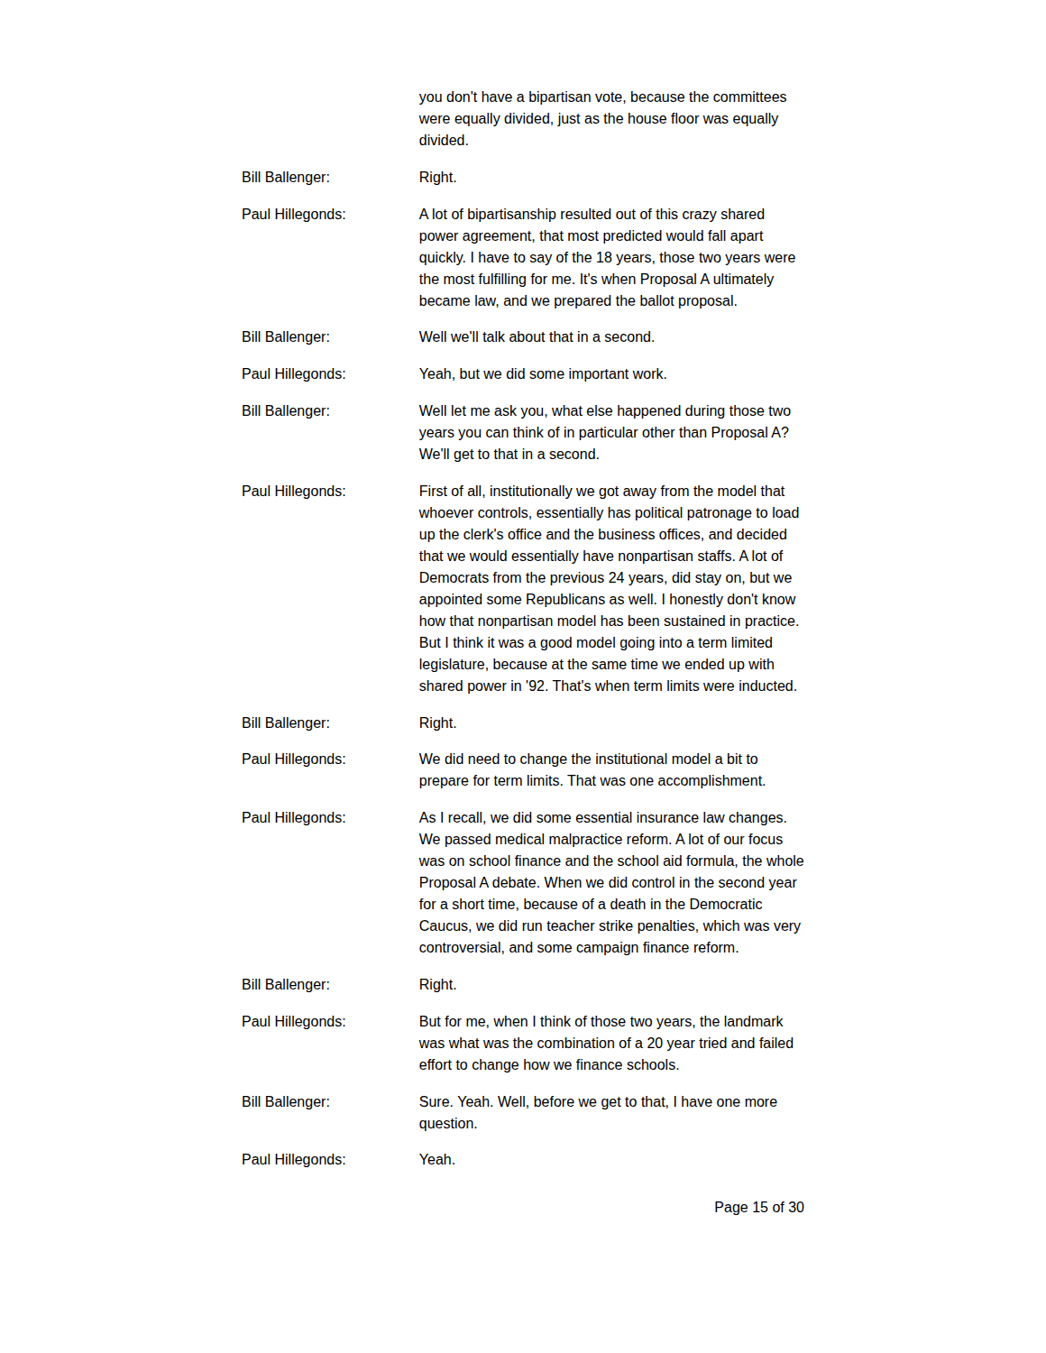you don't have a bipartisan vote, because the committees were equally divided, just as the house floor was equally divided.
Bill Ballenger:
Right.
Paul Hillegonds:
A lot of bipartisanship resulted out of this crazy shared power agreement, that most predicted would fall apart quickly. I have to say of the 18 years, those two years were the most fulfilling for me. It's when Proposal A ultimately became law, and we prepared the ballot proposal.
Bill Ballenger:
Well we'll talk about that in a second.
Paul Hillegonds:
Yeah, but we did some important work.
Bill Ballenger:
Well let me ask you, what else happened during those two years you can think of in particular other than Proposal A? We'll get to that in a second.
Paul Hillegonds:
First of all, institutionally we got away from the model that whoever controls, essentially has political patronage to load up the clerk's office and the business offices, and decided that we would essentially have nonpartisan staffs. A lot of Democrats from the previous 24 years, did stay on, but we appointed some Republicans as well. I honestly don't know how that nonpartisan model has been sustained in practice. But I think it was a good model going into a term limited legislature, because at the same time we ended up with shared power in '92. That's when term limits were inducted.
Bill Ballenger:
Right.
Paul Hillegonds:
We did need to change the institutional model a bit to prepare for term limits. That was one accomplishment.
Paul Hillegonds:
As I recall, we did some essential insurance law changes. We passed medical malpractice reform. A lot of our focus was on school finance and the school aid formula, the whole Proposal A debate. When we did control in the second year for a short time, because of a death in the Democratic Caucus, we did run teacher strike penalties, which was very controversial, and some campaign finance reform.
Bill Ballenger:
Right.
Paul Hillegonds:
But for me, when I think of those two years, the landmark was what was the combination of a 20 year tried and failed effort to change how we finance schools.
Bill Ballenger:
Sure. Yeah. Well, before we get to that, I have one more question.
Paul Hillegonds:
Yeah.
Page 15 of 30